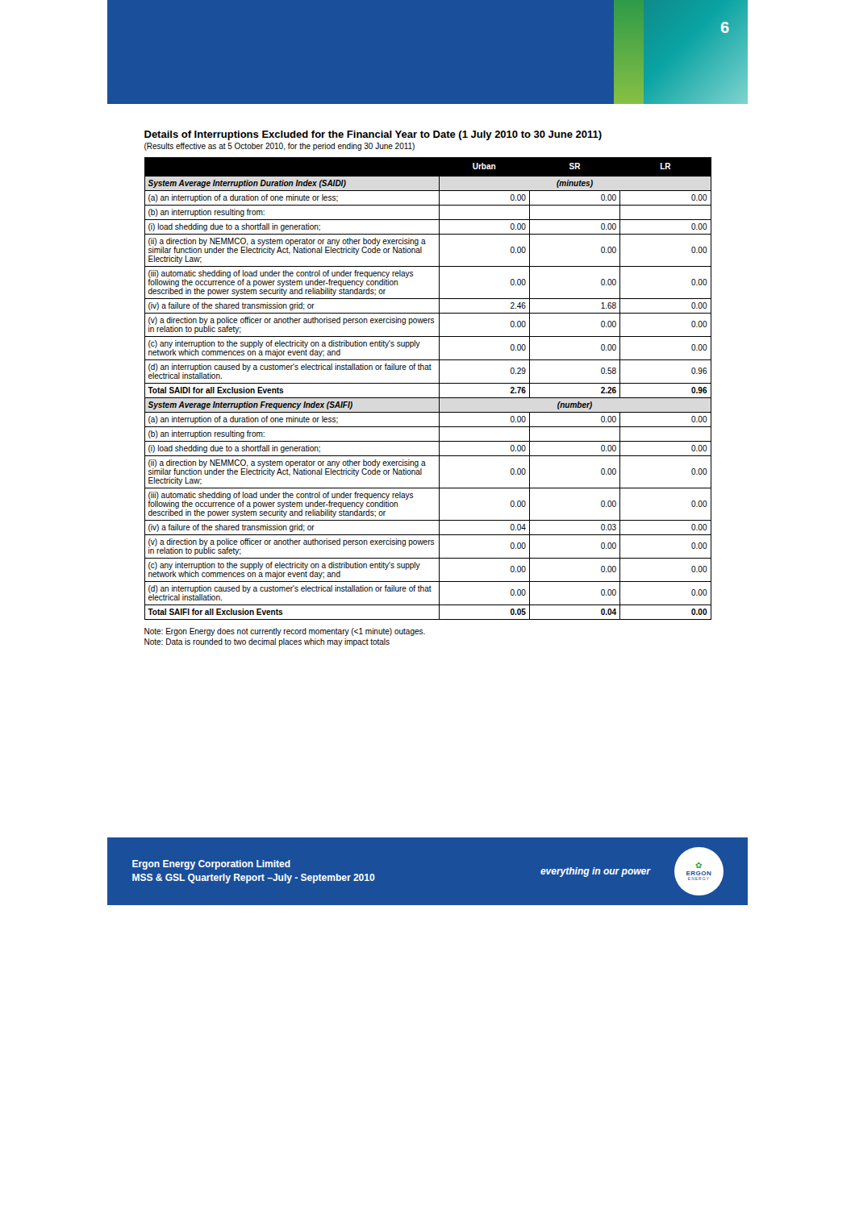6
Details of Interruptions Excluded for the Financial Year to Date (1 July 2010 to 30 June 2011)
(Results effective as at 5 October 2010, for the period ending 30 June 2011)
| | Urban | SR | LR |
| --- | --- | --- | --- |
| System Average Interruption Duration Index (SAIDI) | (minutes) |
| (a) an interruption of a duration of one minute or less; | 0.00 | 0.00 | 0.00 |
| (b) an interruption resulting from: | | | |
| (i) load shedding due to a shortfall in generation; | 0.00 | 0.00 | 0.00 |
| (ii) a direction by NEMMCO, a system operator or any other body exercising a similar function under the Electricity Act, National Electricity Code or National Electricity Law; | 0.00 | 0.00 | 0.00 |
| (iii) automatic shedding of load under the control of under frequency relays following the occurrence of a power system under-frequency condition described in the power system security and reliability standards; or | 0.00 | 0.00 | 0.00 |
| (iv) a failure of the shared transmission grid; or | 2.46 | 1.68 | 0.00 |
| (v) a direction by a police officer or another authorised person exercising powers in relation to public safety; | 0.00 | 0.00 | 0.00 |
| (c) any interruption to the supply of electricity on a distribution entity's supply network which commences on a major event day; and | 0.00 | 0.00 | 0.00 |
| (d) an interruption caused by a customer's electrical installation or failure of that electrical installation. | 0.29 | 0.58 | 0.96 |
| Total SAIDI for all Exclusion Events | 2.76 | 2.26 | 0.96 |
| System Average Interruption Frequency Index (SAIFI) | (number) |
| (a) an interruption of a duration of one minute or less; | 0.00 | 0.00 | 0.00 |
| (b) an interruption resulting from: | | | |
| (i) load shedding due to a shortfall in generation; | 0.00 | 0.00 | 0.00 |
| (ii) a direction by NEMMCO, a system operator or any other body exercising a similar function under the Electricity Act, National Electricity Code or National Electricity Law; | 0.00 | 0.00 | 0.00 |
| (iii) automatic shedding of load under the control of under frequency relays following the occurrence of a power system under-frequency condition described in the power system security and reliability standards; or | 0.00 | 0.00 | 0.00 |
| (iv) a failure of the shared transmission grid; or | 0.04 | 0.03 | 0.00 |
| (v) a direction by a police officer or another authorised person exercising powers in relation to public safety; | 0.00 | 0.00 | 0.00 |
| (c) any interruption to the supply of electricity on a distribution entity's supply network which commences on a major event day; and | 0.00 | 0.00 | 0.00 |
| (d) an interruption caused by a customer's electrical installation or failure of that electrical installation. | 0.00 | 0.00 | 0.00 |
| Total SAIFI for all Exclusion Events | 0.05 | 0.04 | 0.00 |
Note: Ergon Energy does not currently record momentary (<1 minute) outages.
Note: Data is rounded to two decimal places which may impact totals
Ergon Energy Corporation Limited
MSS & GSL Quarterly Report –July - September 2010
everything in our power
✿
ERGON
ENERGY